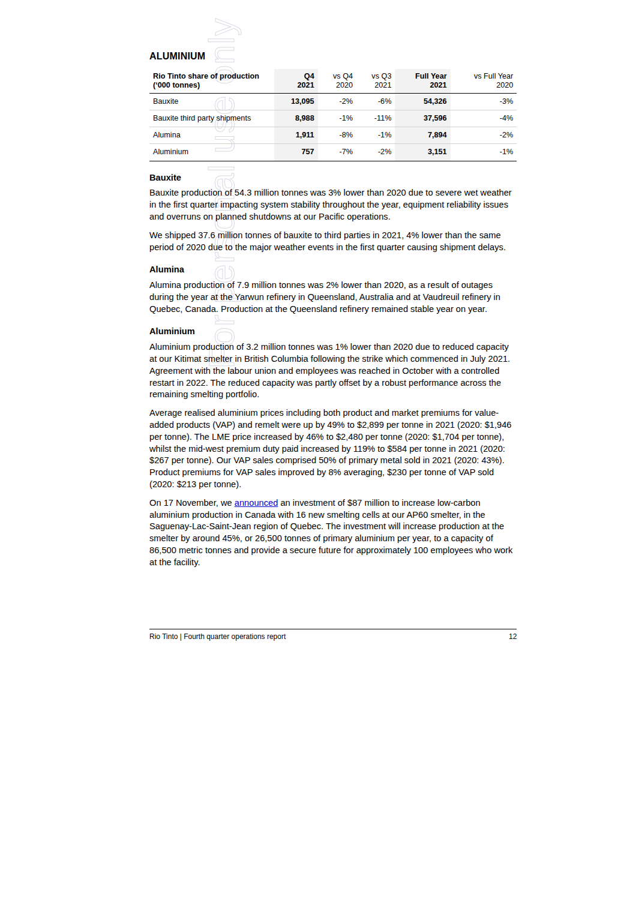For personal use only
ALUMINIUM
| Rio Tinto share of production (‘000 tonnes) | Q4 2021 | vs Q4 2020 | vs Q3 2021 | Full Year 2021 | vs Full Year 2020 |
| --- | --- | --- | --- | --- | --- |
| Bauxite | 13,095 | -2% | -6% | 54,326 | -3% |
| Bauxite third party shipments | 8,988 | -1% | -11% | 37,596 | -4% |
| Alumina | 1,911 | -8% | -1% | 7,894 | -2% |
| Aluminium | 757 | -7% | -2% | 3,151 | -1% |
Bauxite
Bauxite production of 54.3 million tonnes was 3% lower than 2020 due to severe wet weather in the first quarter impacting system stability throughout the year, equipment reliability issues and overruns on planned shutdowns at our Pacific operations.
We shipped 37.6 million tonnes of bauxite to third parties in 2021, 4% lower than the same period of 2020 due to the major weather events in the first quarter causing shipment delays.
Alumina
Alumina production of 7.9 million tonnes was 2% lower than 2020, as a result of outages during the year at the Yarwun refinery in Queensland, Australia and at Vaudreuil refinery in Quebec, Canada. Production at the Queensland refinery remained stable year on year.
Aluminium
Aluminium production of 3.2 million tonnes was 1% lower than 2020 due to reduced capacity at our Kitimat smelter in British Columbia following the strike which commenced in July 2021. Agreement with the labour union and employees was reached in October with a controlled restart in 2022. The reduced capacity was partly offset by a robust performance across the remaining smelting portfolio.
Average realised aluminium prices including both product and market premiums for value-added products (VAP) and remelt were up by 49% to $2,899 per tonne in 2021 (2020: $1,946 per tonne). The LME price increased by 46% to $2,480 per tonne (2020: $1,704 per tonne), whilst the mid-west premium duty paid increased by 119% to $584 per tonne in 2021 (2020: $267 per tonne). Our VAP sales comprised 50% of primary metal sold in 2021 (2020: 43%). Product premiums for VAP sales improved by 8% averaging, $230 per tonne of VAP sold (2020: $213 per tonne).
On 17 November, we announced an investment of $87 million to increase low-carbon aluminium production in Canada with 16 new smelting cells at our AP60 smelter, in the Saguenay-Lac-Saint-Jean region of Quebec. The investment will increase production at the smelter by around 45%, or 26,500 tonnes of primary aluminium per year, to a capacity of 86,500 metric tonnes and provide a secure future for approximately 100 employees who work at the facility.
Rio Tinto | Fourth quarter operations report 12